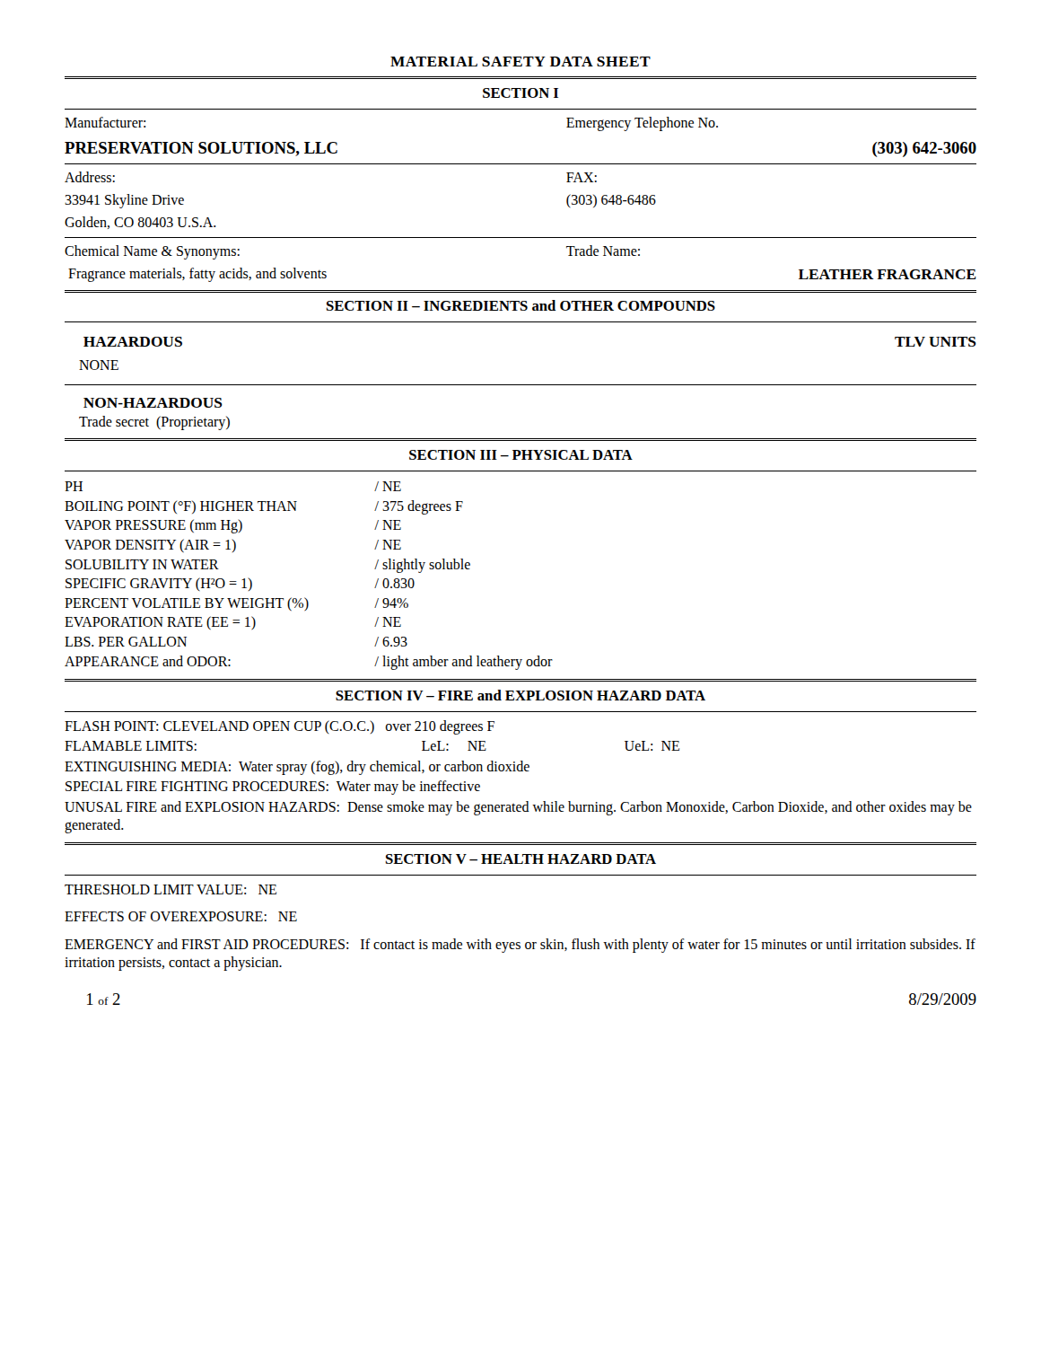MATERIAL SAFETY DATA SHEET
SECTION I
| Manufacturer: | Emergency Telephone No. |
| PRESERVATION SOLUTIONS, LLC | (303) 642-3060 |
| Address: | FAX: |
| 33941 Skyline Drive | (303) 648-6486 |
| Golden, CO 80403 U.S.A. | |
| Chemical Name & Synonyms: | Trade Name: |
| Fragrance materials, fatty acids, and solvents | LEATHER FRAGRANCE |
SECTION II – INGREDIENTS and OTHER COMPOUNDS
| HAZARDOUS | TLV UNITS |
| NONE | |
NON-HAZARDOUS
Trade secret (Proprietary)
SECTION III – PHYSICAL DATA
| PH | / NE |
| BOILING POINT (°F) HIGHER THAN | / 375 degrees F |
| VAPOR PRESSURE (mm Hg) | / NE |
| VAPOR DENSITY (AIR = 1) | / NE |
| SOLUBILITY IN WATER | / slightly soluble |
| SPECIFIC GRAVITY (H²O = 1) | / 0.830 |
| PERCENT VOLATILE BY WEIGHT (%) | / 94% |
| EVAPORATION RATE (EE = 1) | / NE |
| LBS. PER GALLON | / 6.93 |
| APPEARANCE and ODOR: | / light amber and leathery odor |
SECTION IV – FIRE and EXPLOSION HAZARD DATA
FLASH POINT: CLEVELAND OPEN CUP (C.O.C.) over 210 degrees F
FLAMABLE LIMITS: LeL: NE UeL: NE
EXTINGUISHING MEDIA: Water spray (fog), dry chemical, or carbon dioxide
SPECIAL FIRE FIGHTING PROCEDURES: Water may be ineffective
UNUSAL FIRE and EXPLOSION HAZARDS: Dense smoke may be generated while burning. Carbon Monoxide, Carbon Dioxide, and other oxides may be generated.
SECTION V – HEALTH HAZARD DATA
THRESHOLD LIMIT VALUE: NE
EFFECTS OF OVEREXPOSURE: NE
EMERGENCY and FIRST AID PROCEDURES: If contact is made with eyes or skin, flush with plenty of water for 15 minutes or until irritation subsides. If irritation persists, contact a physician.
1 of 2
8/29/2009